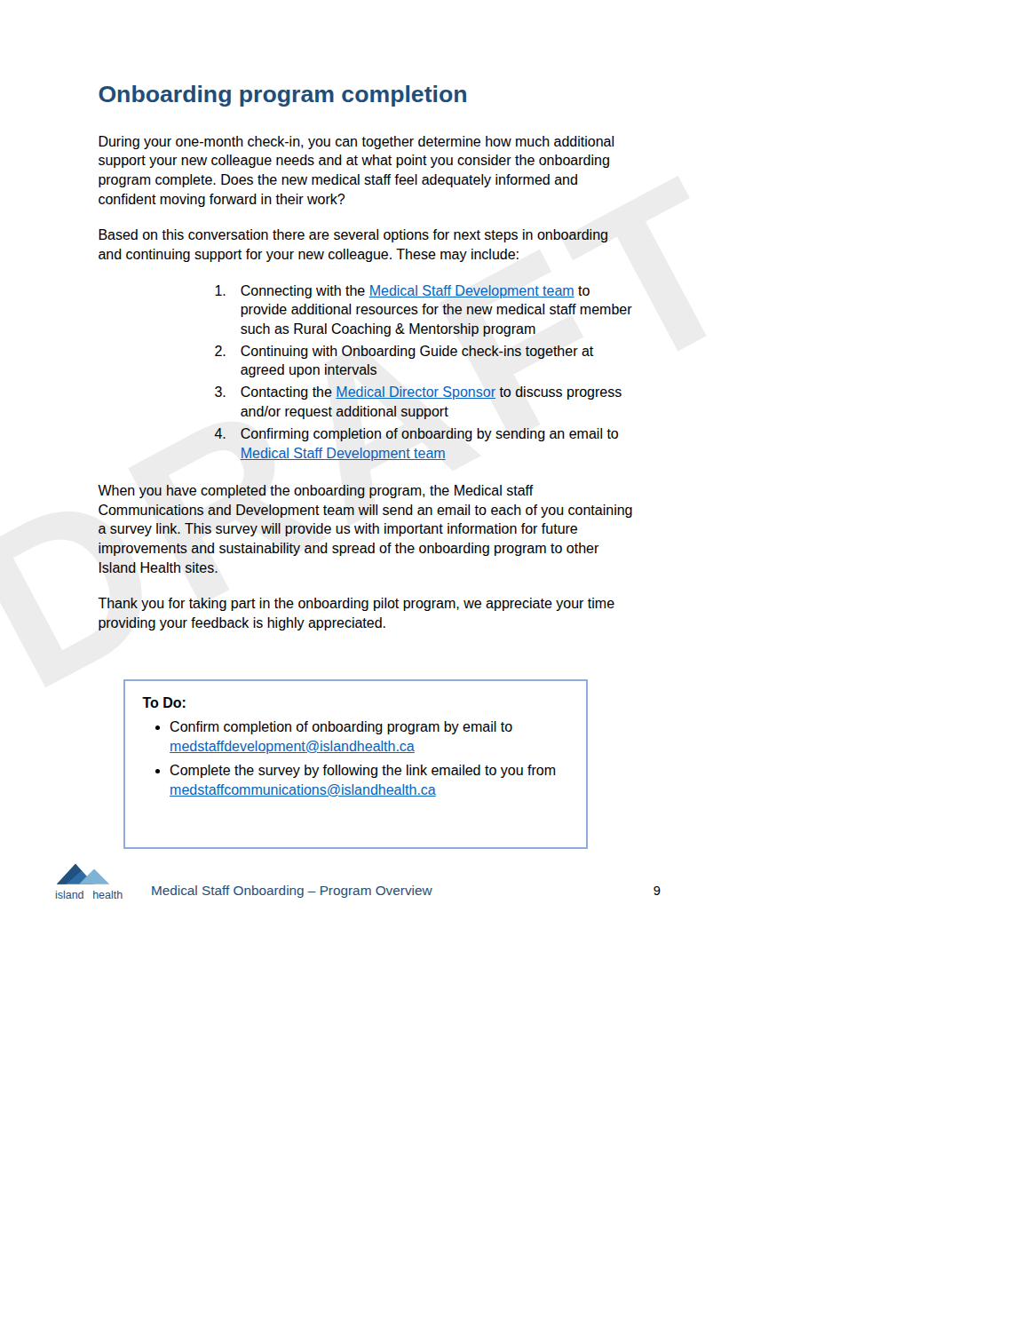DRAFT
Onboarding program completion
During your one-month check-in, you can together determine how much additional support your new colleague needs and at what point you consider the onboarding program complete. Does the new medical staff feel adequately informed and confident moving forward in their work?
Based on this conversation there are several options for next steps in onboarding and continuing support for your new colleague. These may include:
Connecting with the Medical Staff Development team to provide additional resources for the new medical staff member such as Rural Coaching & Mentorship program
Continuing with Onboarding Guide check-ins together at agreed upon intervals
Contacting the Medical Director Sponsor to discuss progress and/or request additional support
Confirming completion of onboarding by sending an email to Medical Staff Development team
When you have completed the onboarding program, the Medical staff Communications and Development team will send an email to each of you containing a survey link. This survey will provide us with important information for future improvements and sustainability and spread of the onboarding program to other Island Health sites.
Thank you for taking part in the onboarding pilot program, we appreciate your time providing your feedback is highly appreciated.
To Do:
Confirm completion of onboarding program by email to medstaffdevelopment@islandhealth.ca
Complete the survey by following the link emailed to you from medstaffcommunications@islandhealth.ca
island health
Medical Staff Onboarding – Program Overview
9